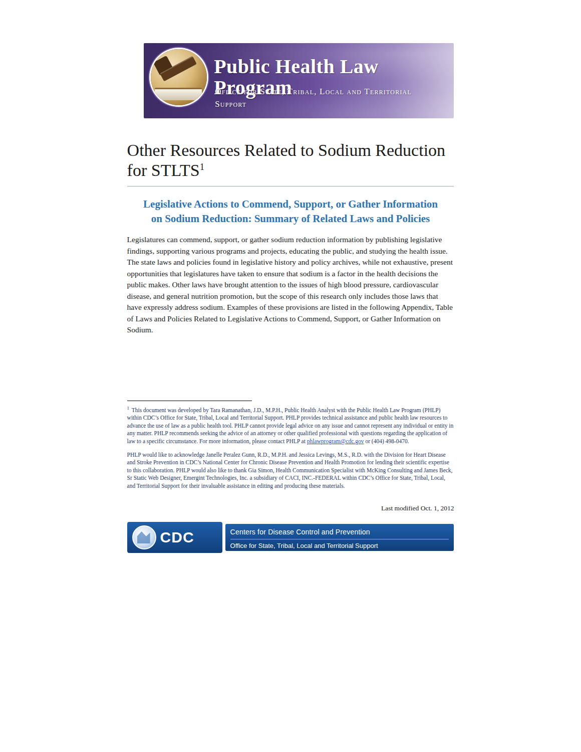Public Health Law Program
Office for State, Tribal, Local and Territorial Support
Other Resources Related to Sodium Reduction for STLTS1
Legislative Actions to Commend, Support, or Gather Information on Sodium Reduction: Summary of Related Laws and Policies
Legislatures can commend, support, or gather sodium reduction information by publishing legislative findings, supporting various programs and projects, educating the public, and studying the health issue. The state laws and policies found in legislative history and policy archives, while not exhaustive, present opportunities that legislatures have taken to ensure that sodium is a factor in the health decisions the public makes. Other laws have brought attention to the issues of high blood pressure, cardiovascular disease, and general nutrition promotion, but the scope of this research only includes those laws that have expressly address sodium. Examples of these provisions are listed in the following Appendix, Table of Laws and Policies Related to Legislative Actions to Commend, Support, or Gather Information on Sodium.
1 This document was developed by Tara Ramanathan, J.D., M.P.H., Public Health Analyst with the Public Health Law Program (PHLP) within CDC’s Office for State, Tribal, Local and Territorial Support. PHLP provides technical assistance and public health law resources to advance the use of law as a public health tool. PHLP cannot provide legal advice on any issue and cannot represent any individual or entity in any matter. PHLP recommends seeking the advice of an attorney or other qualified professional with questions regarding the application of law to a specific circumstance. For more information, please contact PHLP at phlawprogram@cdc.gov or (404) 498-0470.
PHLP would like to acknowledge Janelle Peralez Gunn, R.D., M.P.H. and Jessica Levings, M.S., R.D. with the Division for Heart Disease and Stroke Prevention in CDC’s National Center for Chronic Disease Prevention and Health Promotion for lending their scientific expertise to this collaboration. PHLP would also like to thank Gia Simon, Health Communication Specialist with McKing Consulting and James Beck, Sr Static Web Designer, Emergint Technologies, Inc. a subsidiary of CACI, INC.-FEDERAL within CDC’s Office for State, Tribal, Local, and Territorial Support for their invaluable assistance in editing and producing these materials.
Last modified Oct. 1, 2012
CDC
Centers for Disease Control and Prevention
Office for State, Tribal, Local and Territorial Support